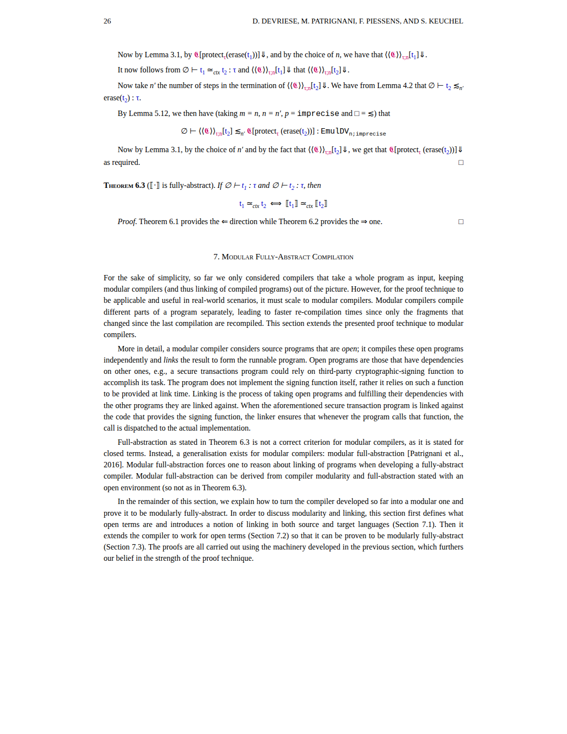26 D. DEVRIESE, M. PATRIGNANI, F. PIESSENS, AND S. KEUCHEL
Now by Lemma 3.1, by 𝕮[protectτ(erase(t1))]⇓, and by the choice of n, we have that ⟨⟨𝕮⟩⟩τ;n[t1]⇓.
It now follows from ∅ ⊢ t1 ≃ctx t2 : τ and ⟨⟨𝕮⟩⟩τ;n[t1]⇓ that ⟨⟨𝕮⟩⟩τ;n[t2]⇓.
Now take n′ the number of steps in the termination of ⟨⟨𝕮⟩⟩τ;n[t2]⇓. We have from Lemma 4.2 that ∅ ⊢ t2 ≲n′ erase(t2) : τ.
By Lemma 5.12, we then have (taking m = n, n = n′, p = imprecise and □ = ≲) that
∅ ⊢ ⟨⟨𝕮⟩⟩τ;n[t2] ≲n′ 𝕮[protectτ (erase(t2))] : EmulDVn;imprecise
Now by Lemma 3.1, by the choice of n′ and by the fact that ⟨⟨𝕮⟩⟩τ;n[t2]⇓, we get that 𝕮[protectτ (erase(t2))]⇓ as required. □
Theorem 6.3 (⟦·⟧ is fully-abstract). If ∅ ⊢ t1 : τ and ∅ ⊢ t2 : τ, then
t1 ≃ctx t2 ⟺ ⟦t1⟧ ≃ctx ⟦t2⟧
Proof. Theorem 6.1 provides the ⇐ direction while Theorem 6.2 provides the ⇒ one. □
7. Modular Fully-Abstract Compilation
For the sake of simplicity, so far we only considered compilers that take a whole program as input, keeping modular compilers (and thus linking of compiled programs) out of the picture. However, for the proof technique to be applicable and useful in real-world scenarios, it must scale to modular compilers. Modular compilers compile different parts of a program separately, leading to faster re-compilation times since only the fragments that changed since the last compilation are recompiled. This section extends the presented proof technique to modular compilers.
More in detail, a modular compiler considers source programs that are open; it compiles these open programs independently and links the result to form the runnable program. Open programs are those that have dependencies on other ones, e.g., a secure transactions program could rely on third-party cryptographic-signing function to accomplish its task. The program does not implement the signing function itself, rather it relies on such a function to be provided at link time. Linking is the process of taking open programs and fulfilling their dependencies with the other programs they are linked against. When the aforementioned secure transaction program is linked against the code that provides the signing function, the linker ensures that whenever the program calls that function, the call is dispatched to the actual implementation.
Full-abstraction as stated in Theorem 6.3 is not a correct criterion for modular compilers, as it is stated for closed terms. Instead, a generalisation exists for modular compilers: modular full-abstraction [Patrignani et al., 2016]. Modular full-abstraction forces one to reason about linking of programs when developing a fully-abstract compiler. Modular full-abstraction can be derived from compiler modularity and full-abstraction stated with an open environment (so not as in Theorem 6.3).
In the remainder of this section, we explain how to turn the compiler developed so far into a modular one and prove it to be modularly fully-abstract. In order to discuss modularity and linking, this section first defines what open terms are and introduces a notion of linking in both source and target languages (Section 7.1). Then it extends the compiler to work for open terms (Section 7.2) so that it can be proven to be modularly fully-abstract (Section 7.3). The proofs are all carried out using the machinery developed in the previous section, which furthers our belief in the strength of the proof technique.